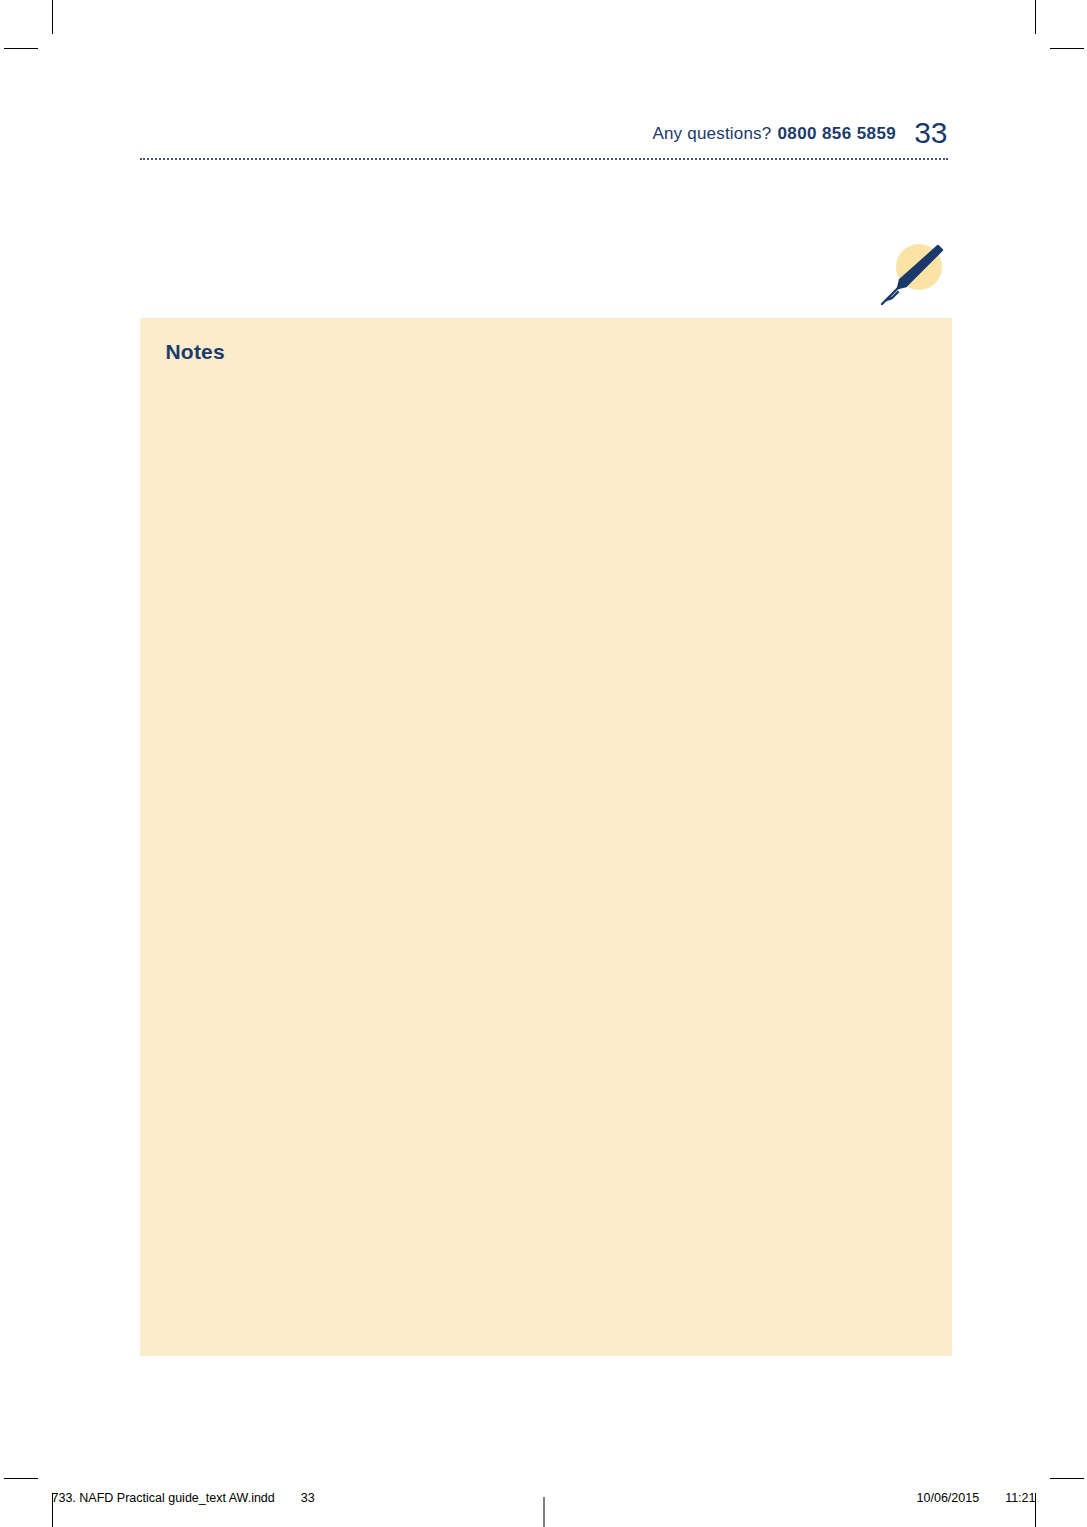Any questions?0800 856 585933
Notes
733. NAFD Practical guide_text AW.indd 33
10/06/201511:21